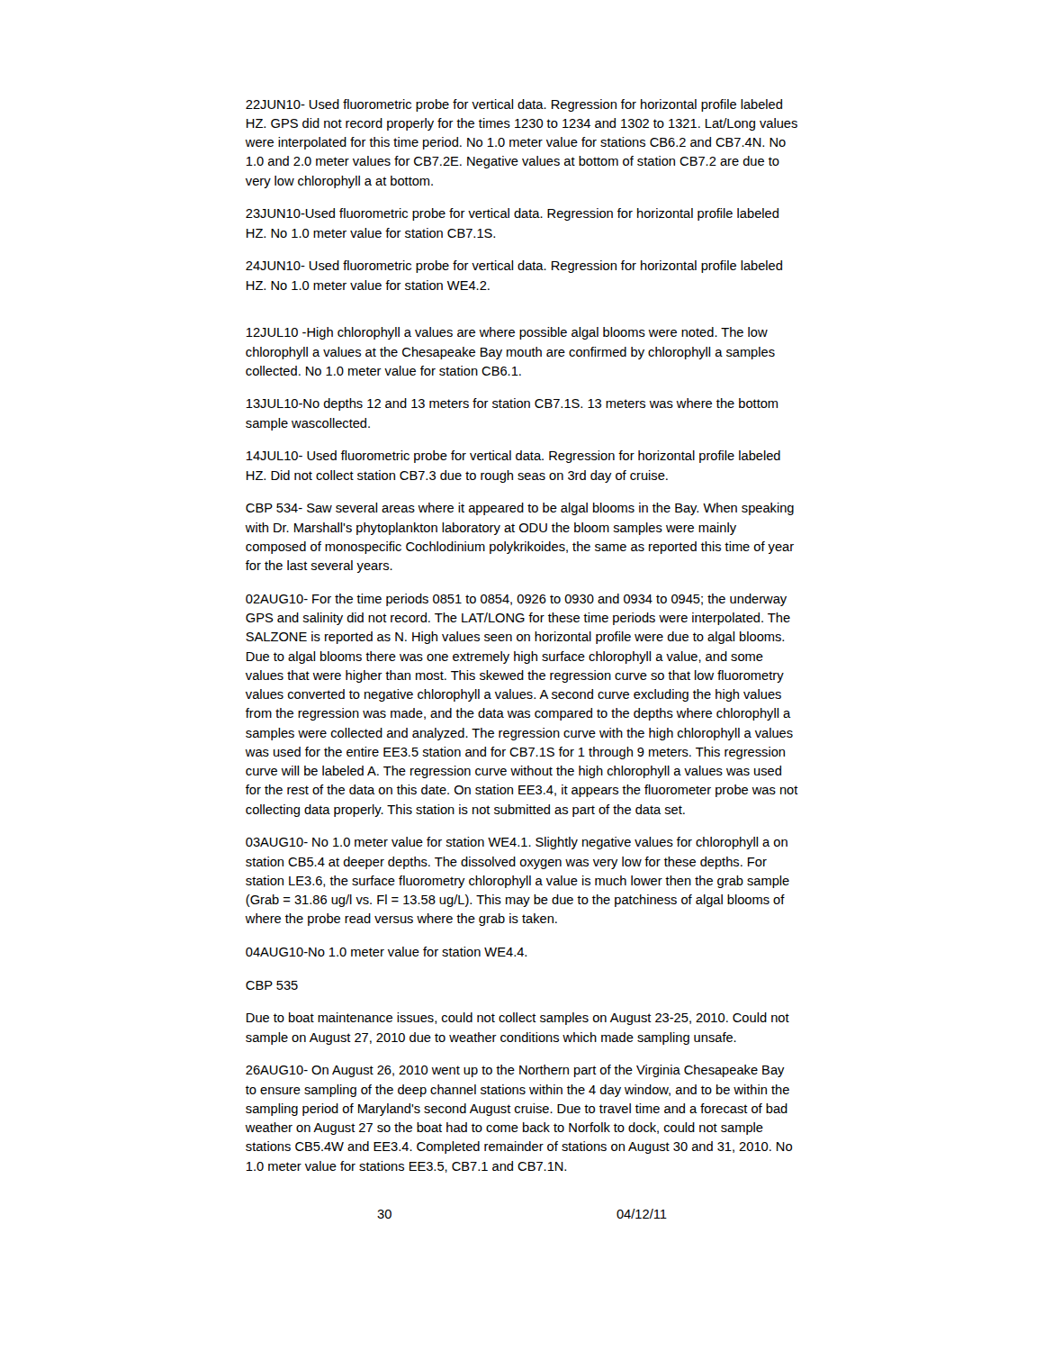22JUN10- Used fluorometric probe for vertical data. Regression for horizontal profile labeled HZ. GPS did not record properly for the times 1230 to 1234 and 1302 to 1321. Lat/Long values were interpolated for this time period. No 1.0 meter value for stations CB6.2 and CB7.4N. No 1.0 and 2.0 meter values for CB7.2E. Negative values at bottom of station CB7.2 are due to very low chlorophyll a at bottom.
23JUN10-Used fluorometric probe for vertical data. Regression for horizontal profile labeled HZ. No 1.0 meter value for station CB7.1S.
24JUN10- Used fluorometric probe for vertical data. Regression for horizontal profile labeled HZ. No 1.0 meter value for station WE4.2.
12JUL10 -High chlorophyll a values are where possible algal blooms were noted. The low chlorophyll a values at the Chesapeake Bay mouth are confirmed by chlorophyll a samples collected. No 1.0 meter value for station CB6.1.
13JUL10-No depths 12 and 13 meters for station CB7.1S. 13 meters was where the bottom sample wascollected.
14JUL10- Used fluorometric probe for vertical data. Regression for horizontal profile labeled HZ. Did not collect station CB7.3 due to rough seas on 3rd day of cruise.
CBP 534- Saw several areas where it appeared to be algal blooms in the Bay. When speaking with Dr. Marshall's phytoplankton laboratory at ODU the bloom samples were mainly composed of monospecific Cochlodinium polykrikoides, the same as reported this time of year for the last several years.
02AUG10- For the time periods 0851 to 0854, 0926 to 0930 and 0934 to 0945; the underway GPS and salinity did not record. The LAT/LONG for these time periods were interpolated. The SALZONE is reported as N. High values seen on horizontal profile were due to algal blooms. Due to algal blooms there was one extremely high surface chlorophyll a value, and some values that were higher than most. This skewed the regression curve so that low fluorometry values converted to negative chlorophyll a values. A second curve excluding the high values from the regression was made, and the data was compared to the depths where chlorophyll a samples were collected and analyzed. The regression curve with the high chlorophyll a values was used for the entire EE3.5 station and for CB7.1S for 1 through 9 meters. This regression curve will be labeled A. The regression curve without the high chlorophyll a values was used for the rest of the data on this date. On station EE3.4, it appears the fluorometer probe was not collecting data properly. This station is not submitted as part of the data set.
03AUG10- No 1.0 meter value for station WE4.1. Slightly negative values for chlorophyll a on station CB5.4 at deeper depths. The dissolved oxygen was very low for these depths. For station LE3.6, the surface fluorometry chlorophyll a value is much lower then the grab sample (Grab = 31.86 ug/l vs. Fl = 13.58 ug/L). This may be due to the patchiness of algal blooms of where the probe read versus where the grab is taken.
04AUG10-No 1.0 meter value for station WE4.4.
CBP 535
Due to boat maintenance issues, could not collect samples on August 23-25, 2010. Could not sample on August 27, 2010 due to weather conditions which made sampling unsafe.
26AUG10- On August 26, 2010 went up to the Northern part of the Virginia Chesapeake Bay to ensure sampling of the deep channel stations within the 4 day window, and to be within the sampling period of Maryland's second August cruise. Due to travel time and a forecast of bad weather on August 27 so the boat had to come back to Norfolk to dock, could not sample stations CB5.4W and EE3.4. Completed remainder of stations on August 30 and 31, 2010. No 1.0 meter value for stations EE3.5, CB7.1 and CB7.1N.
30 04/12/11